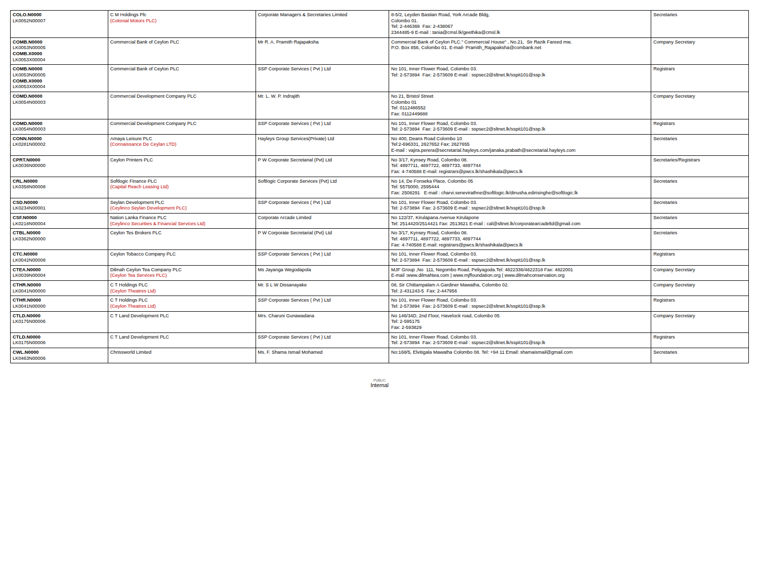| COLO.N0000 LK0052N00007 | C M Holdings Plc (Colonial Motors PLC) | Corporate Managers & Secretaries Limited | 8-5/2, Leyden Bastian Road, York Arcade Bldg, Colombo 01. Tel: 2-446369 Fax: 2-438067 2344485-9 E-mail : tania@cmsl.lk/geethika@cmsl.lk | Secretaries |
| COMB.N0000 LK0053N00005 COMB.X0000 LK0053X00004 | Commercial Bank of Ceylon PLC | Mr R. A. Pramith Rajapaksha | Commercial Bank of Ceylon PLC." Commercial House" , No.21, Sir Razik Fareed mw, P.O. Box 856, Colombo 01. E-mail- Pramith_Rajapaksha@combank.net | Company Secretary |
| COMB.N0000 LK0053N00005 COMB.X0000 LK0053X00004 | Commercial Bank of Ceylon PLC | SSP Corporate Services ( Pvt ) Ltd | No 101, Inner Flower Road, Colombo 03. Tel: 2-573894 Fax: 2-573609 E-mail : sspsec2@sltnet.lk/sspit101@ssp.lk | Registrars |
| COMD.N0000 LK0054N00003 | Commercial Development Company PLC | Mr. L. W. P. Indrajith | No 21, Bristol Street Colombo 01 Tel: 0112486552 Fax: 0112449888 | Company Secretary |
| COMD.N0000 LK0054N00003 | Commercial Development Company PLC | SSP Corporate Services ( Pvt ) Ltd | No 101, Inner Flower Road, Colombo 03. Tel: 2-573894 Fax: 2-573609 E-mail : sspsec2@sltnet.lk/sspit101@ssp.lk | Registrars |
| CONN.N0000 LK0281N00002 | Amaya Leisure PLC (Connaissance De Ceylan LTD) | Hayleys Group Services(Private) Ltd | No 400, Deans Road Colombo 10 Tel:2-696331, 2627652 Fax: 2627655 E-mail : vajira.perera@secretarial.hayleys.com/janaka.prabath@secretarial.hayleys.com | Secretaries |
| CPRT.N0000 LK0036N00000 | Ceylon Printers PLC | P W Corporate Secretarial (Pvt) Ltd | No 3/17, Kynsey Road, Colombo 08. Tel: 4897711, 4897722, 4897733, 4897744 Fax: 4-740588 E-mail: registrars@pwcs.lk/shashikala@pwcs.lk | Secretaries/Registrars |
| CRL.N0000 LK0358N00008 | Softlogic Finance PLC (Capital Reach Leasing Ltd) | Softlogic Corporate Services (Pvt) Ltd | No 14, De Fonseka Place, Colombo 05 Tel: 5575000, 2595444 Fax: 2508291 E-mail : charvi.senevirathne@softlogic.lk/dinusha.edirisinghe@softlogic.lk | Secretaries |
| CSD.N0000 LK0234N00001 | Seylan Development PLC (Ceylinco Seylan Development PLC) | SSP Corporate Services ( Pvt ) Ltd | No 101, Inner Flower Road, Colombo 03. Tel: 2-573894 Fax: 2-573609 E-mail : sspsec2@sltnet.lk/sspit101@ssp.lk | Secretaries |
| CSF.N0000 LK0218N00004 | Nation Lanka Finance PLC (Ceylinco Securities & Financial Services Ltd) | Corporate Arcade Limited | No 122/37, Kirulapana Avenue Kirulapone Tel: 2514420/2514421 Fax: 2513621 E-mail : cal@sltnet.lk/corporatearcadeltd@gmail.com | Secretaries |
| CTBL.N0000 LK0362N00000 | Ceylon Tes Brokers PLC | P W Corporate Secretarial (Pvt) Ltd | No 3/17, Kynsey Road, Colombo 08. Tel: 4897711, 4897722, 4897733, 4897744 Fax: 4-740588 E-mail: registrars@pwcs.lk/shashikala@pwcs.lk | Secretaries |
| CTC.N0000 LK0042N00008 | Ceylon Tobacco Company PLC | SSP Corporate Services ( Pvt ) Ltd | No 101, Inner Flower Road, Colombo 03. Tel: 2-573894 Fax: 2-573609 E-mail : sspsec2@sltnet.lk/sspit101@ssp.lk | Registrars |
| CTEA.N0000 LK0039N00004 | Dilmah Ceylon Tea Company PLC (Ceylon Tea Services PLC) | Ms Jayanga Wegodapola | MJF Group ,No 111, Negombo Road, Peliyagoda.Tel: 4822336/4822318 Fax: 4822001 E-mail :www.dilmahtea.com / www.mjffoundation.org / www.dilmahconservation.org | Company Secretary |
| CTHR.N0000 LK0041N00000 | C T Holdings PLC (Ceylon Theatres Ltd) | Mr. S L W Dissanayake | 08, Sir Chittampalam A Gardiner Mawatha, Colombo 02. Tel: 2-431243-5 Fax: 2-447956 | Company Secretary |
| CTHR.N0000 LK0041N00000 | C T Holdings PLC (Ceylon Theatres Ltd) | SSP Corporate Services ( Pvt ) Ltd | No 101, Inner Flower Road, Colombo 03. Tel: 2-573894 Fax: 2-573609 E-mail : sspsec2@sltnet.lk/sspit101@ssp.lk | Registrars |
| CTLD.N0000 LK0175N00006 | C T Land Development PLC | Mrs. Charuni Gunawadana | No 146/34D, 2nd Floor, Havelock road, Colombo 05 Tel: 2-595175 Fax: 2-593829 | Company Secretary |
| CTLD.N0000 LK0175N00006 | C T Land Development PLC | SSP Corporate Services ( Pvt ) Ltd | No 101, Inner Flower Road, Colombo 03. Tel: 2-573894 Fax: 2-573609 E-mail : sspsec2@sltnet.lk/sspit101@ssp.lk | Registrars |
| CWL.N0000 LK0463N00006 | Chrissworld Limited | Ms. F. Shama Ismail Mohamed | No:168/5, Elvitigala Mawatha Colombo 08. Tel: +94 11 Email: shamaismail@gmail.com | Secretaries |
PUBLIC
Internal